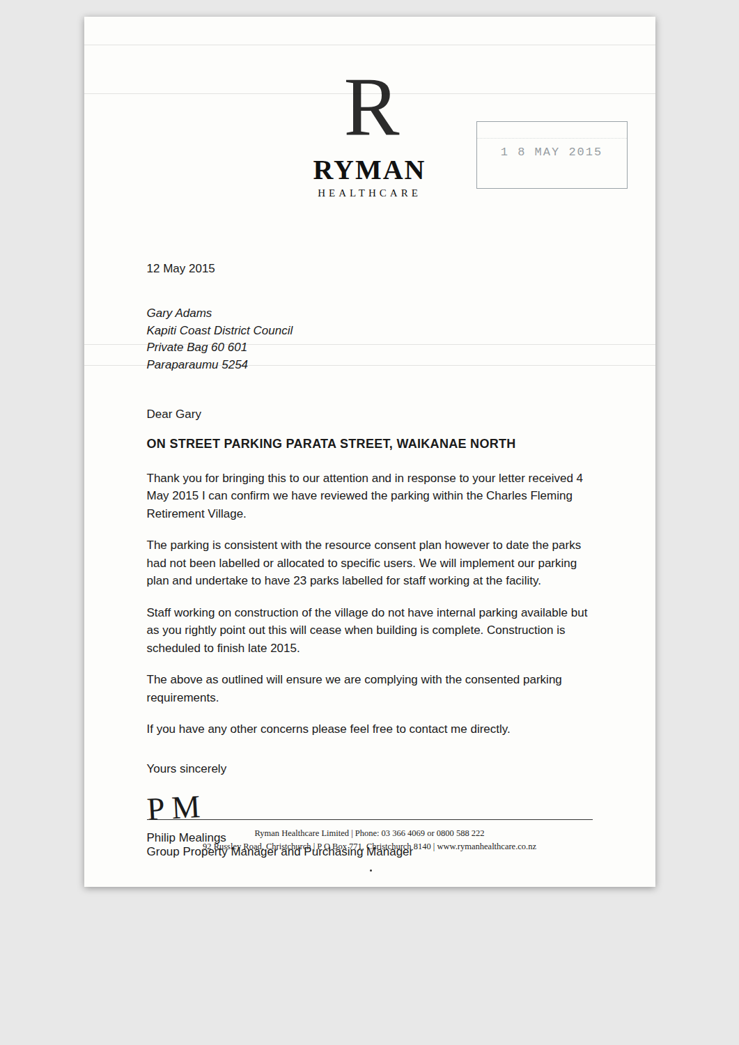R
RYMAN
HEALTHCARE
1 8 MAY 2015
12 May 2015
Gary Adams
Kapiti Coast District Council
Private Bag 60 601
Paraparaumu 5254
Dear Gary
ON STREET PARKING PARATA STREET, WAIKANAE NORTH
Thank you for bringing this to our attention and in response to your letter received 4 May 2015 I can confirm we have reviewed the parking within the Charles Fleming Retirement Village.
The parking is consistent with the resource consent plan however to date the parks had not been labelled or allocated to specific users. We will implement our parking plan and undertake to have 23 parks labelled for staff working at the facility.
Staff working on construction of the village do not have internal parking available but as you rightly point out this will cease when building is complete. Construction is scheduled to finish late 2015.
The above as outlined will ensure we are complying with the consented parking requirements.
If you have any other concerns please feel free to contact me directly.
Yours sincerely
P M
Philip Mealings
Group Property Manager and Purchasing Manager
Ryman Healthcare Limited | Phone: 03 366 4069 or 0800 588 222
92 Russley Road, Christchurch | P O Box 771, Christchurch 8140 | www.rymanhealthcare.co.nz